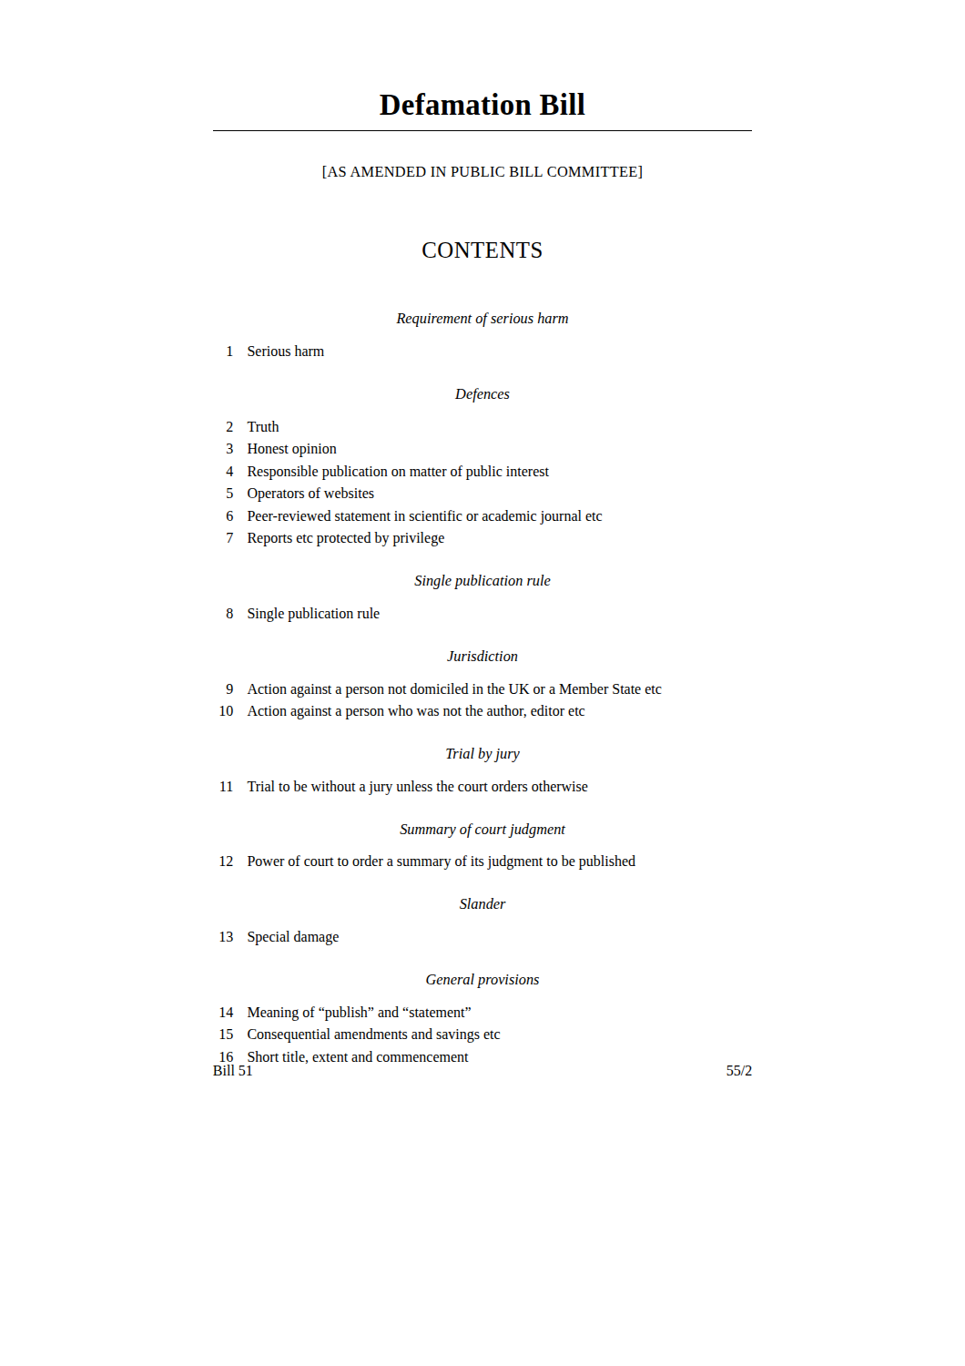Defamation Bill
[AS AMENDED IN PUBLIC BILL COMMITTEE]
CONTENTS
Requirement of serious harm
1 Serious harm
Defences
2 Truth
3 Honest opinion
4 Responsible publication on matter of public interest
5 Operators of websites
6 Peer-reviewed statement in scientific or academic journal etc
7 Reports etc protected by privilege
Single publication rule
8 Single publication rule
Jurisdiction
9 Action against a person not domiciled in the UK or a Member State etc
10 Action against a person who was not the author, editor etc
Trial by jury
11 Trial to be without a jury unless the court orders otherwise
Summary of court judgment
12 Power of court to order a summary of its judgment to be published
Slander
13 Special damage
General provisions
14 Meaning of “publish” and “statement”
15 Consequential amendments and savings etc
16 Short title, extent and commencement
Bill 51 55/2